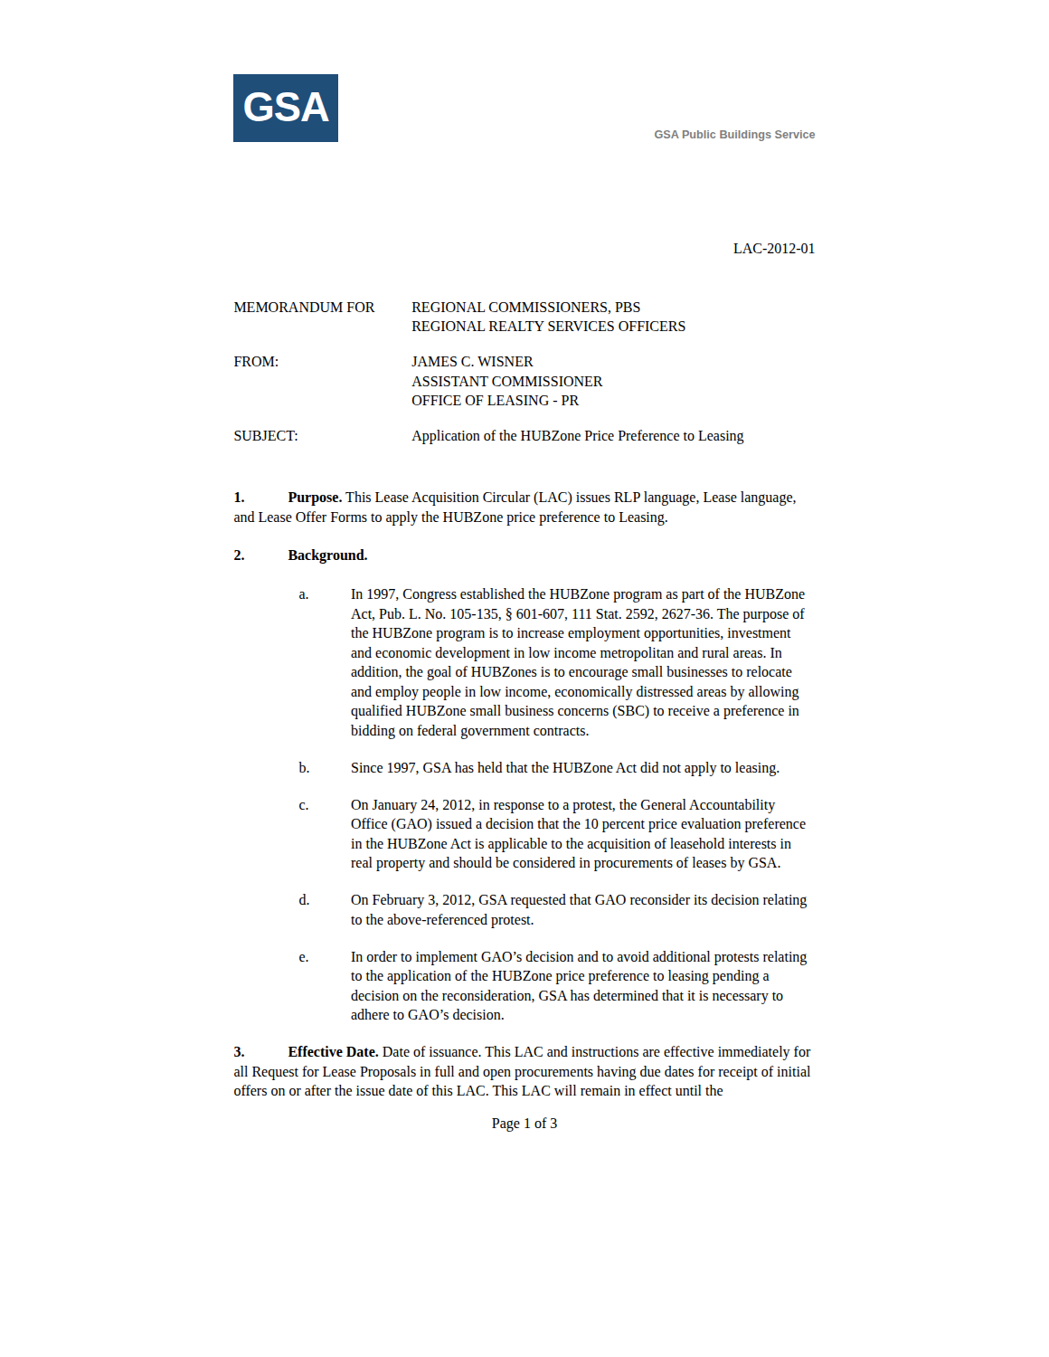GSA GSA Public Buildings Service
LAC-2012-01
| MEMORANDUM FOR | REGIONAL COMMISSIONERS, PBS REGIONAL REALTY SERVICES OFFICERS |
| FROM: | JAMES C. WISNER ASSISTANT COMMISSIONER OFFICE OF LEASING - PR |
| SUBJECT: | Application of the HUBZone Price Preference to Leasing |
1. Purpose. This Lease Acquisition Circular (LAC) issues RLP language, Lease language, and Lease Offer Forms to apply the HUBZone price preference to Leasing.
2. Background.
a. In 1997, Congress established the HUBZone program as part of the HUBZone Act, Pub. L. No. 105-135, § 601-607, 111 Stat. 2592, 2627-36. The purpose of the HUBZone program is to increase employment opportunities, investment and economic development in low income metropolitan and rural areas. In addition, the goal of HUBZones is to encourage small businesses to relocate and employ people in low income, economically distressed areas by allowing qualified HUBZone small business concerns (SBC) to receive a preference in bidding on federal government contracts.
b. Since 1997, GSA has held that the HUBZone Act did not apply to leasing.
c. On January 24, 2012, in response to a protest, the General Accountability Office (GAO) issued a decision that the 10 percent price evaluation preference in the HUBZone Act is applicable to the acquisition of leasehold interests in real property and should be considered in procurements of leases by GSA.
d. On February 3, 2012, GSA requested that GAO reconsider its decision relating to the above-referenced protest.
e. In order to implement GAO’s decision and to avoid additional protests relating to the application of the HUBZone price preference to leasing pending a decision on the reconsideration, GSA has determined that it is necessary to adhere to GAO’s decision.
3. Effective Date. Date of issuance. This LAC and instructions are effective immediately for all Request for Lease Proposals in full and open procurements having due dates for receipt of initial offers on or after the issue date of this LAC. This LAC will remain in effect until the
Page 1 of 3